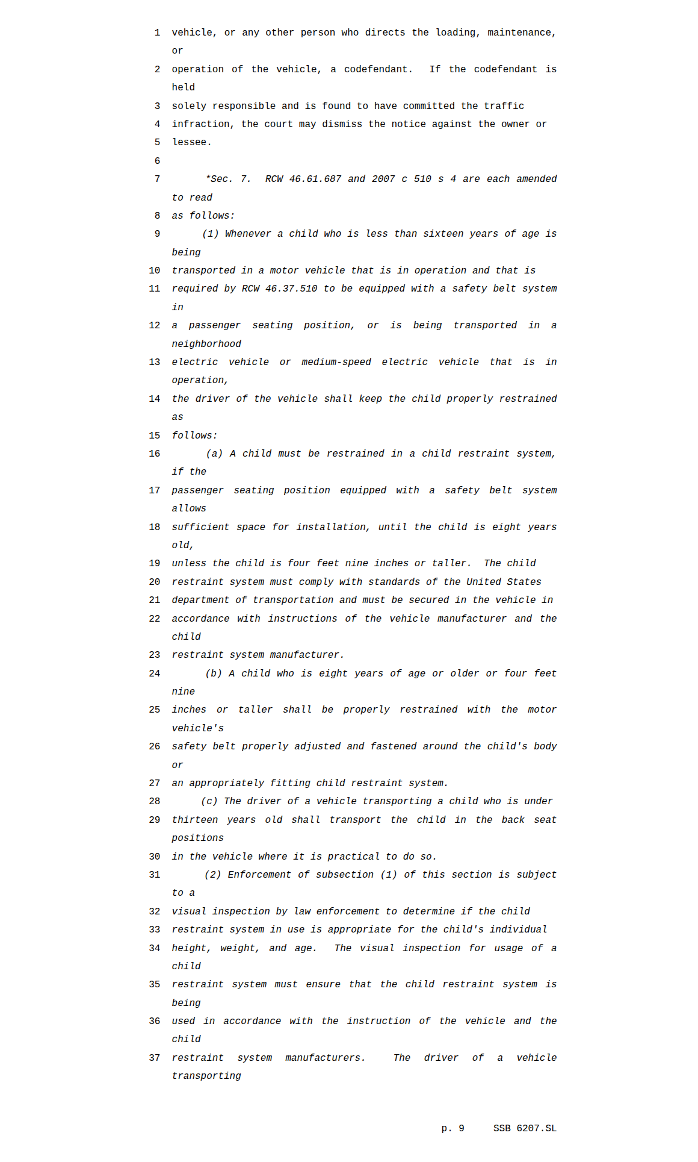vehicle, or any other person who directs the loading, maintenance, or
operation of the vehicle, a codefendant. If the codefendant is held
solely responsible and is found to have committed the traffic
infraction, the court may dismiss the notice against the owner or
lessee.
*Sec. 7. RCW 46.61.687 and 2007 c 510 s 4 are each amended to read
as follows:
(1) Whenever a child who is less than sixteen years of age is being
transported in a motor vehicle that is in operation and that is
required by RCW 46.37.510 to be equipped with a safety belt system in
a passenger seating position, or is being transported in a neighborhood
electric vehicle or medium-speed electric vehicle that is in operation,
the driver of the vehicle shall keep the child properly restrained as
follows:
(a) A child must be restrained in a child restraint system, if the
passenger seating position equipped with a safety belt system allows
sufficient space for installation, until the child is eight years old,
unless the child is four feet nine inches or taller. The child
restraint system must comply with standards of the United States
department of transportation and must be secured in the vehicle in
accordance with instructions of the vehicle manufacturer and the child
restraint system manufacturer.
(b) A child who is eight years of age or older or four feet nine
inches or taller shall be properly restrained with the motor vehicle's
safety belt properly adjusted and fastened around the child's body or
an appropriately fitting child restraint system.
(c) The driver of a vehicle transporting a child who is under
thirteen years old shall transport the child in the back seat positions
in the vehicle where it is practical to do so.
(2) Enforcement of subsection (1) of this section is subject to a
visual inspection by law enforcement to determine if the child
restraint system in use is appropriate for the child's individual
height, weight, and age. The visual inspection for usage of a child
restraint system must ensure that the child restraint system is being
used in accordance with the instruction of the vehicle and the child
restraint system manufacturers. The driver of a vehicle transporting
p. 9 SSB 6207.SL